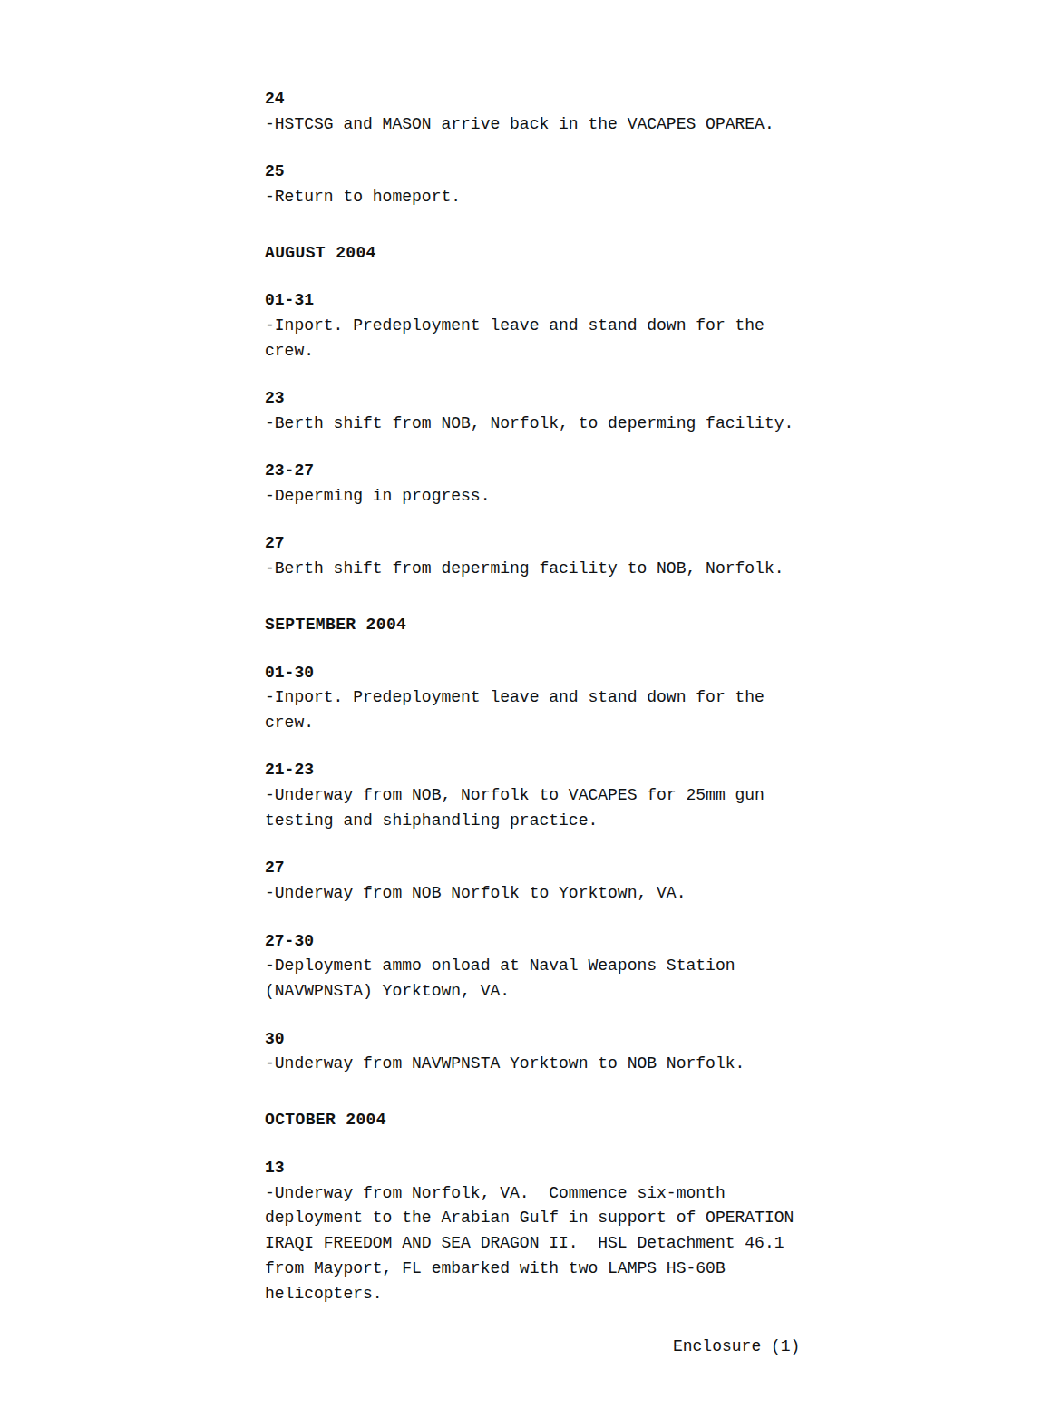24
-HSTCSG and MASON arrive back in the VACAPES OPAREA.
25
-Return to homeport.
AUGUST 2004
01-31
-Inport. Predeployment leave and stand down for the crew.
23
-Berth shift from NOB, Norfolk, to deperming facility.
23-27
-Deperming in progress.
27
-Berth shift from deperming facility to NOB, Norfolk.
SEPTEMBER 2004
01-30
-Inport. Predeployment leave and stand down for the crew.
21-23
-Underway from NOB, Norfolk to VACAPES for 25mm gun testing and shiphandling practice.
27
-Underway from NOB Norfolk to Yorktown, VA.
27-30
-Deployment ammo onload at Naval Weapons Station (NAVWPNSTA) Yorktown, VA.
30
-Underway from NAVWPNSTA Yorktown to NOB Norfolk.
OCTOBER 2004
13
-Underway from Norfolk, VA. Commence six-month deployment to the Arabian Gulf in support of OPERATION IRAQI FREEDOM AND SEA DRAGON II. HSL Detachment 46.1 from Mayport, FL embarked with two LAMPS HS-60B helicopters.
Enclosure (1)